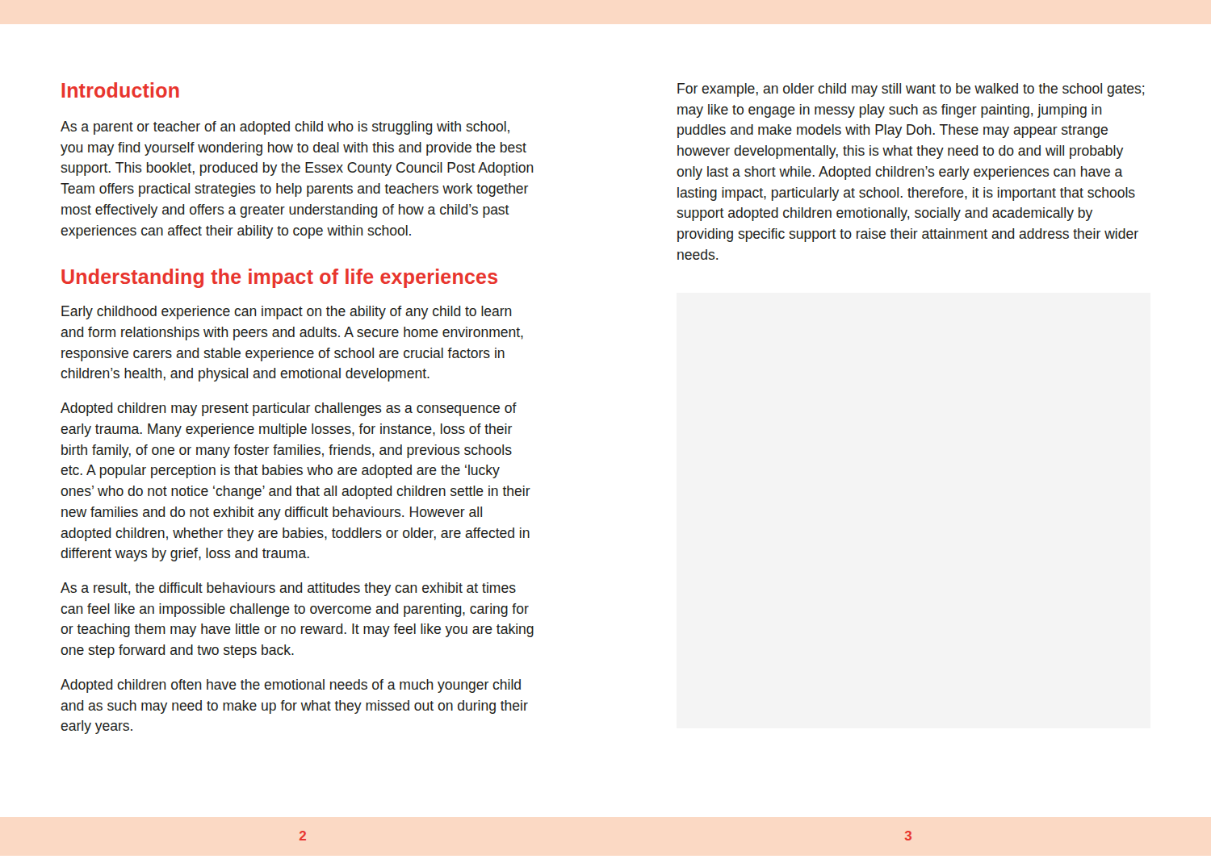Introduction
As a parent or teacher of an adopted child who is struggling with school, you may find yourself wondering how to deal with this and provide the best support. This booklet, produced by the Essex County Council Post Adoption Team offers practical strategies to help parents and teachers work together most effectively and offers a greater understanding of how a child’s past experiences can affect their ability to cope within school.
Understanding the impact of life experiences
Early childhood experience can impact on the ability of any child to learn and form relationships with peers and adults. A secure home environment, responsive carers and stable experience of school are crucial factors in children’s health, and physical and emotional development.
Adopted children may present particular challenges as a consequence of early trauma. Many experience multiple losses, for instance, loss of their birth family, of one or many foster families, friends, and previous schools etc. A popular perception is that babies who are adopted are the ‘lucky ones’ who do not notice ‘change’ and that all adopted children settle in their new families and do not exhibit any difficult behaviours. However all adopted children, whether they are babies, toddlers or older, are affected in different ways by grief, loss and trauma.
As a result, the difficult behaviours and attitudes they can exhibit at times can feel like an impossible challenge to overcome and parenting, caring for or teaching them may have little or no reward. It may feel like you are taking one step forward and two steps back.
Adopted children often have the emotional needs of a much younger child and as such may need to make up for what they missed out on during their early years.
For example, an older child may still want to be walked to the school gates; may like to engage in messy play such as finger painting, jumping in puddles and make models with Play Doh. These may appear strange however developmentally, this is what they need to do and will probably only last a short while. Adopted children’s early experiences can have a lasting impact, particularly at school. therefore, it is important that schools support adopted children emotionally, socially and academically by providing specific support to raise their attainment and address their wider needs.
2
3